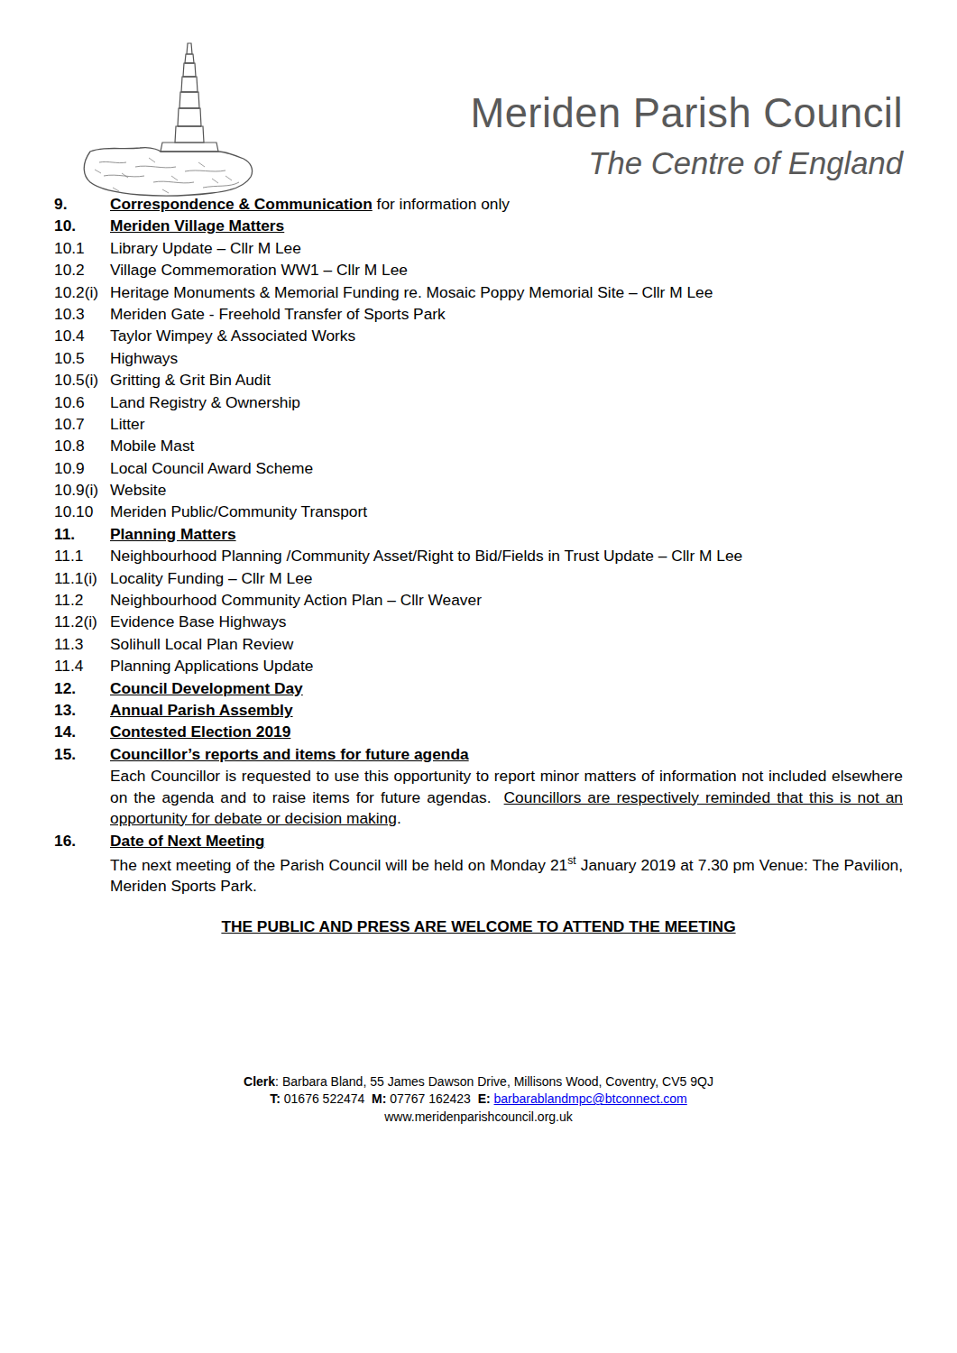Meriden Parish Council
The Centre of England
9.
Correspondence & Communication for information only
10.
Meriden Village Matters
10.1
Library Update – Cllr M Lee
10.2
Village Commemoration WW1 – Cllr M Lee
10.2(i)
Heritage Monuments & Memorial Funding re. Mosaic Poppy Memorial Site – Cllr M Lee
10.3
Meriden Gate - Freehold Transfer of Sports Park
10.4
Taylor Wimpey & Associated Works
10.5
Highways
10.5(i)
Gritting & Grit Bin Audit
10.6
Land Registry & Ownership
10.7
Litter
10.8
Mobile Mast
10.9
Local Council Award Scheme
10.9(i)
Website
10.10
Meriden Public/Community Transport
11.
Planning Matters
11.1
Neighbourhood Planning /Community Asset/Right to Bid/Fields in Trust Update – Cllr M Lee
11.1(i)
Locality Funding – Cllr M Lee
11.2
Neighbourhood Community Action Plan – Cllr Weaver
11.2(i)
Evidence Base Highways
11.3
Solihull Local Plan Review
11.4
Planning Applications Update
12.
Council Development Day
13.
Annual Parish Assembly
14.
Contested Election 2019
15.
Councillor’s reports and items for future agenda
Each Councillor is requested to use this opportunity to report minor matters of information not included elsewhere on the agenda and to raise items for future agendas. Councillors are respectively reminded that this is not an opportunity for debate or decision making.
16.
Date of Next Meeting
The next meeting of the Parish Council will be held on Monday 21st January 2019 at 7.30 pm Venue: The Pavilion, Meriden Sports Park.
THE PUBLIC AND PRESS ARE WELCOME TO ATTEND THE MEETING
Clerk: Barbara Bland, 55 James Dawson Drive, Millisons Wood, Coventry, CV5 9QJ
T: 01676 522474 M: 07767 162423 E: barbarablandmpc@btconnect.com
www.meridenparishcouncil.org.uk